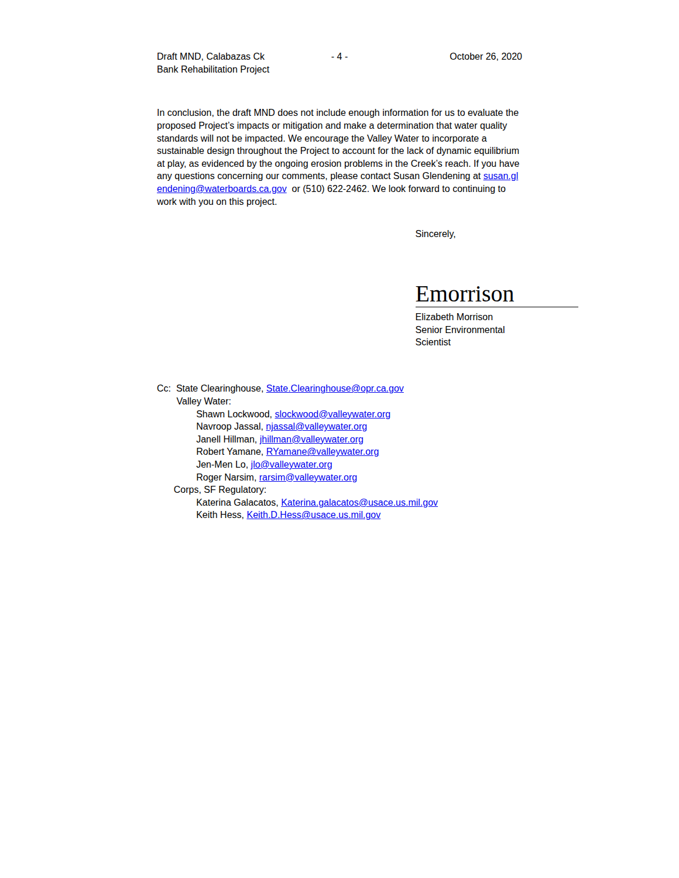Draft MND, Calabazas Ck
Bank Rehabilitation Project
- 4 -
October 26, 2020
In conclusion, the draft MND does not include enough information for us to evaluate the proposed Project’s impacts or mitigation and make a determination that water quality standards will not be impacted. We encourage the Valley Water to incorporate a sustainable design throughout the Project to account for the lack of dynamic equilibrium at play, as evidenced by the ongoing erosion problems in the Creek’s reach. If you have any questions concerning our comments, please contact Susan Glendening at susan.glendening@waterboards.ca.gov or (510) 622-2462. We look forward to continuing to work with you on this project.
Sincerely,
Emorrison
Elizabeth Morrison
Senior Environmental Scientist
Cc: State Clearinghouse, State.Clearinghouse@opr.ca.gov
Valley Water:
Shawn Lockwood, slockwood@valleywater.org
Navroop Jassal, njassal@valleywater.org
Janell Hillman, jhillman@valleywater.org
Robert Yamane, RYamane@valleywater.org
Jen-Men Lo, jlo@valleywater.org
Roger Narsim, rarsim@valleywater.org
Corps, SF Regulatory:
Katerina Galacatos, Katerina.galacatos@usace.us.mil.gov
Keith Hess, Keith.D.Hess@usace.us.mil.gov